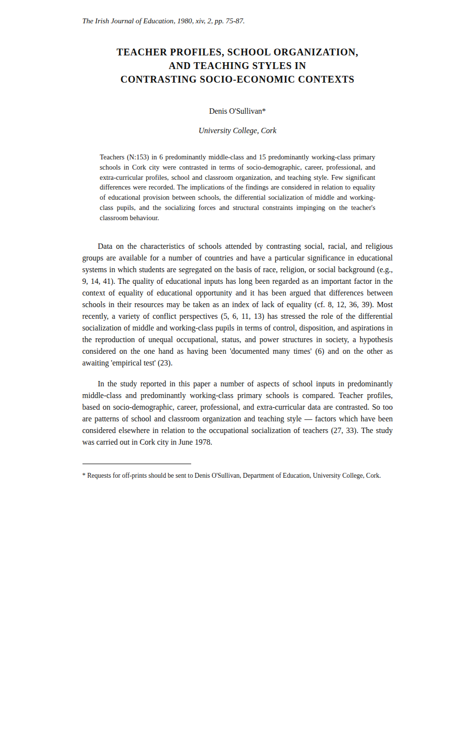The Irish Journal of Education, 1980, xiv, 2, pp. 75-87.
Teacher Profiles, School Organization,
and Teaching Styles in
Contrasting Socio-Economic Contexts
Denis O'Sullivan*
University College, Cork
Teachers (N:153) in 6 predominantly middle-class and 15 predominantly working-class primary schools in Cork city were contrasted in terms of socio-demographic, career, professional, and extra-curricular profiles, school and classroom organization, and teaching style. Few significant differences were recorded. The implications of the findings are considered in relation to equality of educational provision between schools, the differential socialization of middle and working-class pupils, and the socializing forces and structural constraints impinging on the teacher's classroom behaviour.
Data on the characteristics of schools attended by contrasting social, racial, and religious groups are available for a number of countries and have a particular significance in educational systems in which students are segregated on the basis of race, religion, or social background (e.g., 9, 14, 41). The quality of educational inputs has long been regarded as an important factor in the context of equality of educational opportunity and it has been argued that differences between schools in their resources may be taken as an index of lack of equality (cf. 8, 12, 36, 39). Most recently, a variety of conflict perspectives (5, 6, 11, 13) has stressed the role of the differential socialization of middle and working-class pupils in terms of control, disposition, and aspirations in the reproduction of unequal occupational, status, and power structures in society, a hypothesis considered on the one hand as having been 'documented many times' (6) and on the other as awaiting 'empirical test' (23).
In the study reported in this paper a number of aspects of school inputs in predominantly middle-class and predominantly working-class primary schools is compared. Teacher profiles, based on socio-demographic, career, professional, and extra-curricular data are contrasted. So too are patterns of school and classroom organization and teaching style — factors which have been considered elsewhere in relation to the occupational socialization of teachers (27, 33). The study was carried out in Cork city in June 1978.
* Requests for off-prints should be sent to Denis O'Sullivan, Department of Education, University College, Cork.